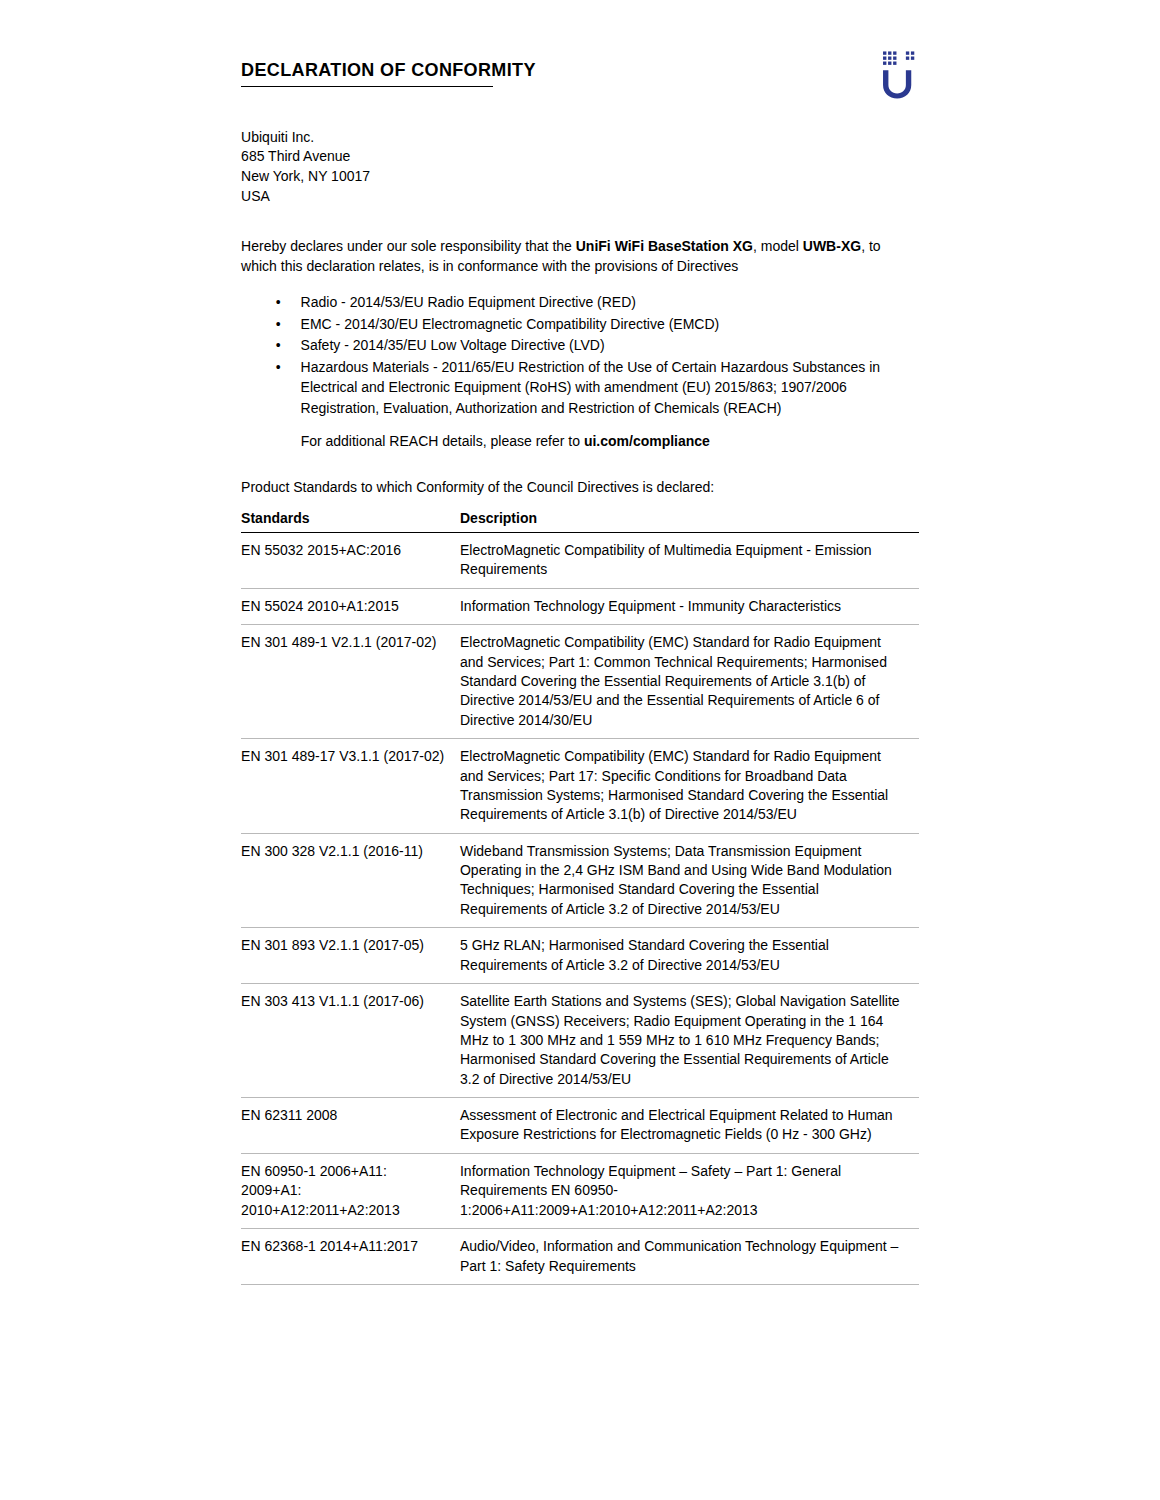DECLARATION OF CONFORMITY
Ubiquiti Inc.
685 Third Avenue
New York, NY 10017
USA
Hereby declares under our sole responsibility that the UniFi WiFi BaseStation XG, model UWB-XG, to which this declaration relates, is in conformance with the provisions of Directives
Radio - 2014/53/EU Radio Equipment Directive (RED)
EMC - 2014/30/EU Electromagnetic Compatibility Directive (EMCD)
Safety - 2014/35/EU Low Voltage Directive (LVD)
Hazardous Materials - 2011/65/EU Restriction of the Use of Certain Hazardous Substances in Electrical and Electronic Equipment (RoHS) with amendment (EU) 2015/863; 1907/2006 Registration, Evaluation, Authorization and Restriction of Chemicals (REACH)
For additional REACH details, please refer to ui.com/compliance
Product Standards to which Conformity of the Council Directives is declared:
| Standards | Description |
| --- | --- |
| EN 55032 2015+AC:2016 | ElectroMagnetic Compatibility of Multimedia Equipment - Emission Requirements |
| EN 55024 2010+A1:2015 | Information Technology Equipment - Immunity Characteristics |
| EN 301 489-1 V2.1.1 (2017-02) | ElectroMagnetic Compatibility (EMC) Standard for Radio Equipment and Services; Part 1: Common Technical Requirements; Harmonised Standard Covering the Essential Requirements of Article 3.1(b) of Directive 2014/53/EU and the Essential Requirements of Article 6 of Directive 2014/30/EU |
| EN 301 489-17 V3.1.1 (2017-02) | ElectroMagnetic Compatibility (EMC) Standard for Radio Equipment and Services; Part 17: Specific Conditions for Broadband Data Transmission Systems; Harmonised Standard Covering the Essential Requirements of Article 3.1(b) of Directive 2014/53/EU |
| EN 300 328 V2.1.1 (2016-11) | Wideband Transmission Systems; Data Transmission Equipment Operating in the 2,4 GHz ISM Band and Using Wide Band Modulation Techniques; Harmonised Standard Covering the Essential Requirements of Article 3.2 of Directive 2014/53/EU |
| EN 301 893 V2.1.1 (2017-05) | 5 GHz RLAN; Harmonised Standard Covering the Essential Requirements of Article 3.2 of Directive 2014/53/EU |
| EN 303 413 V1.1.1 (2017-06) | Satellite Earth Stations and Systems (SES); Global Navigation Satellite System (GNSS) Receivers; Radio Equipment Operating in the 1 164 MHz to 1 300 MHz and 1 559 MHz to 1 610 MHz Frequency Bands; Harmonised Standard Covering the Essential Requirements of Article 3.2 of Directive 2014/53/EU |
| EN 62311 2008 | Assessment of Electronic and Electrical Equipment Related to Human Exposure Restrictions for Electromagnetic Fields (0 Hz - 300 GHz) |
| EN 60950-1 2006+A11: 2009+A1: 2010+A12:2011+A2:2013 | Information Technology Equipment – Safety – Part 1: General Requirements EN 60950-1:2006+A11:2009+A1:2010+A12:2011+A2:2013 |
| EN 62368-1 2014+A11:2017 | Audio/Video, Information and Communication Technology Equipment – Part 1: Safety Requirements |